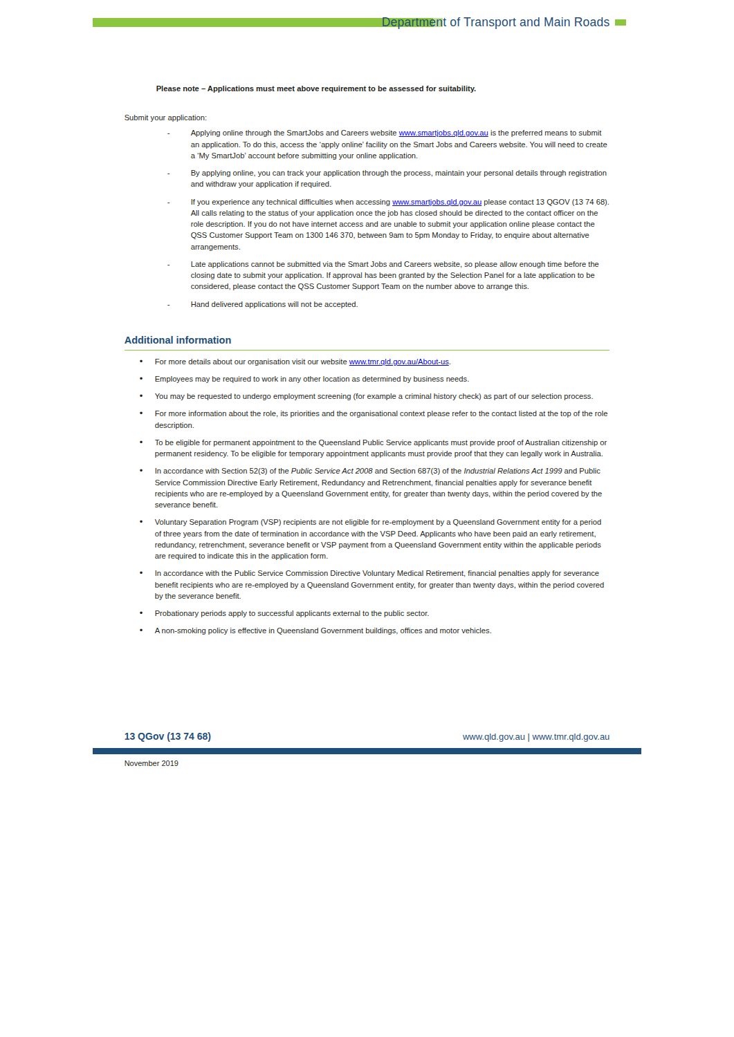Department of Transport and Main Roads
Please note – Applications must meet above requirement to be assessed for suitability.
Submit your application:
Applying online through the SmartJobs and Careers website www.smartjobs.qld.gov.au is the preferred means to submit an application. To do this, access the ‘apply online’ facility on the Smart Jobs and Careers website. You will need to create a ‘My SmartJob’ account before submitting your online application.
By applying online, you can track your application through the process, maintain your personal details through registration and withdraw your application if required.
If you experience any technical difficulties when accessing www.smartjobs.qld.gov.au please contact 13 QGOV (13 74 68). All calls relating to the status of your application once the job has closed should be directed to the contact officer on the role description. If you do not have internet access and are unable to submit your application online please contact the QSS Customer Support Team on 1300 146 370, between 9am to 5pm Monday to Friday, to enquire about alternative arrangements.
Late applications cannot be submitted via the Smart Jobs and Careers website, so please allow enough time before the closing date to submit your application. If approval has been granted by the Selection Panel for a late application to be considered, please contact the QSS Customer Support Team on the number above to arrange this.
Hand delivered applications will not be accepted.
Additional information
For more details about our organisation visit our website www.tmr.qld.gov.au/About-us.
Employees may be required to work in any other location as determined by business needs.
You may be requested to undergo employment screening (for example a criminal history check) as part of our selection process.
For more information about the role, its priorities and the organisational context please refer to the contact listed at the top of the role description.
To be eligible for permanent appointment to the Queensland Public Service applicants must provide proof of Australian citizenship or permanent residency. To be eligible for temporary appointment applicants must provide proof that they can legally work in Australia.
In accordance with Section 52(3) of the Public Service Act 2008 and Section 687(3) of the Industrial Relations Act 1999 and Public Service Commission Directive Early Retirement, Redundancy and Retrenchment, financial penalties apply for severance benefit recipients who are re-employed by a Queensland Government entity, for greater than twenty days, within the period covered by the severance benefit.
Voluntary Separation Program (VSP) recipients are not eligible for re-employment by a Queensland Government entity for a period of three years from the date of termination in accordance with the VSP Deed. Applicants who have been paid an early retirement, redundancy, retrenchment, severance benefit or VSP payment from a Queensland Government entity within the applicable periods are required to indicate this in the application form.
In accordance with the Public Service Commission Directive Voluntary Medical Retirement, financial penalties apply for severance benefit recipients who are re-employed by a Queensland Government entity, for greater than twenty days, within the period covered by the severance benefit.
Probationary periods apply to successful applicants external to the public sector.
A non-smoking policy is effective in Queensland Government buildings, offices and motor vehicles.
13 QGov (13 74 68)
www.qld.gov.au | www.tmr.qld.gov.au
November 2019